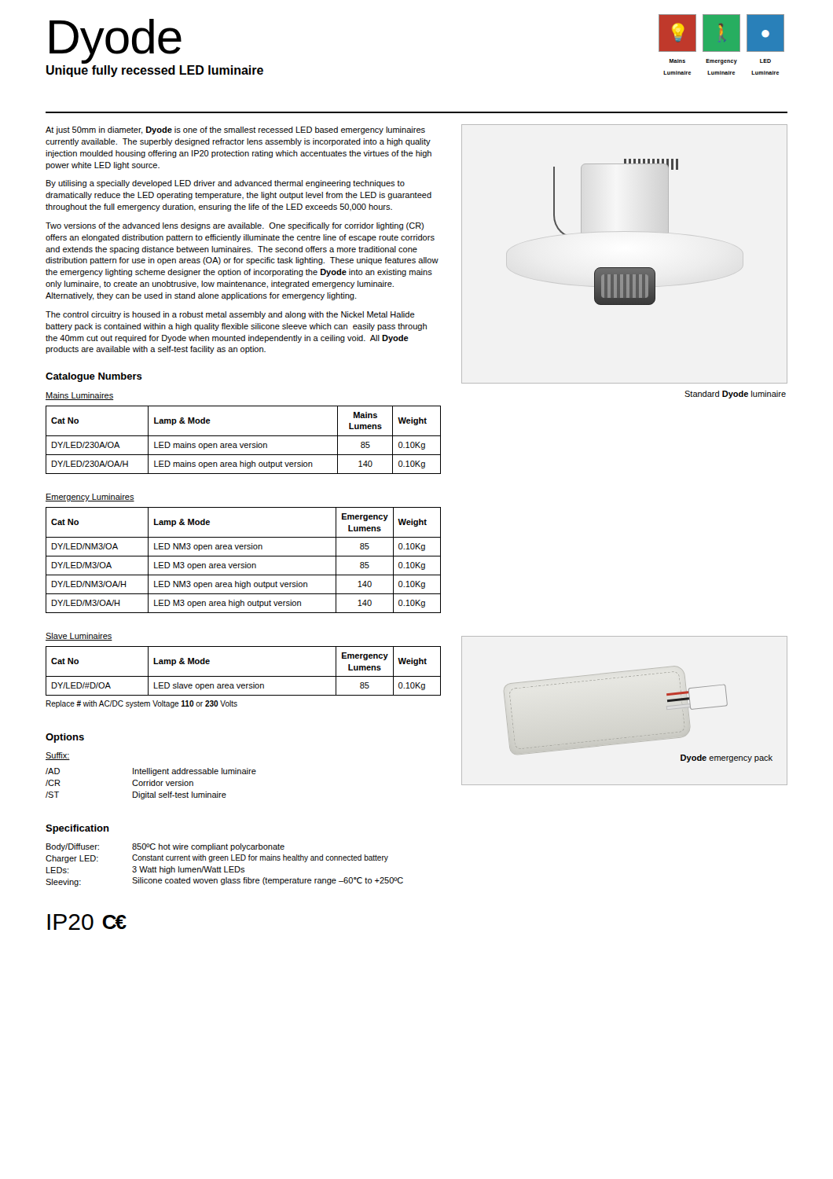Dyode
Unique fully recessed LED luminaire
| 💡 Mains Luminaire | 🚶 Emergency Luminaire | ● LED Luminaire |
At just 50mm in diameter, Dyode is one of the smallest recessed LED based emergency luminaires currently available. The superbly designed refractor lens assembly is incorporated into a high quality injection moulded housing offering an IP20 protection rating which accentuates the virtues of the high power white LED light source.
By utilising a specially developed LED driver and advanced thermal engineering techniques to dramatically reduce the LED operating temperature, the light output level from the LED is guaranteed throughout the full emergency duration, ensuring the life of the LED exceeds 50,000 hours.
Two versions of the advanced lens designs are available. One specifically for corridor lighting (CR) offers an elongated distribution pattern to efficiently illuminate the centre line of escape route corridors and extends the spacing distance between luminaires. The second offers a more traditional cone distribution pattern for use in open areas (OA) or for specific task lighting. These unique features allow the emergency lighting scheme designer the option of incorporating the Dyode into an existing mains only luminaire, to create an unobtrusive, low maintenance, integrated emergency luminaire. Alternatively, they can be used in stand alone applications for emergency lighting.
The control circuitry is housed in a robust metal assembly and along with the Nickel Metal Halide battery pack is contained within a high quality flexible silicone sleeve which can easily pass through the 40mm cut out required for Dyode when mounted independently in a ceiling void. All Dyode products are available with a self-test facility as an option.
Catalogue Numbers
Mains Luminaires
| Cat No | Lamp & Mode | Mains Lumens | Weight |
| --- | --- | --- | --- |
| DY/LED/230A/OA | LED mains open area version | 85 | 0.10Kg |
| DY/LED/230A/OA/H | LED mains open area high output version | 140 | 0.10Kg |
Emergency Luminaires
| Cat No | Lamp & Mode | Emergency Lumens | Weight |
| --- | --- | --- | --- |
| DY/LED/NM3/OA | LED NM3 open area version | 85 | 0.10Kg |
| DY/LED/M3/OA | LED M3 open area version | 85 | 0.10Kg |
| DY/LED/NM3/OA/H | LED NM3 open area high output version | 140 | 0.10Kg |
| DY/LED/M3/OA/H | LED M3 open area high output version | 140 | 0.10Kg |
Slave Luminaires
| Cat No | Lamp & Mode | Emergency Lumens | Weight |
| --- | --- | --- | --- |
| DY/LED/#D/OA | LED slave open area version | 85 | 0.10Kg |
Replace # with AC/DC system Voltage 110 or 230 Volts
Options
Suffix:
/AD
Intelligent addressable luminaire
/CR
Corridor version
/ST
Digital self-test luminaire
Specification
Body/Diffuser:
850ºC hot wire compliant polycarbonate
Charger LED:
Constant current with green LED for mains healthy and connected battery
LEDs:
3 Watt high lumen/Watt LEDs
Sleeving:
Silicone coated woven glass fibre (temperature range –60℃ to +250ºC
Standard Dyode luminaire
Dyode emergency pack
IP20 C€